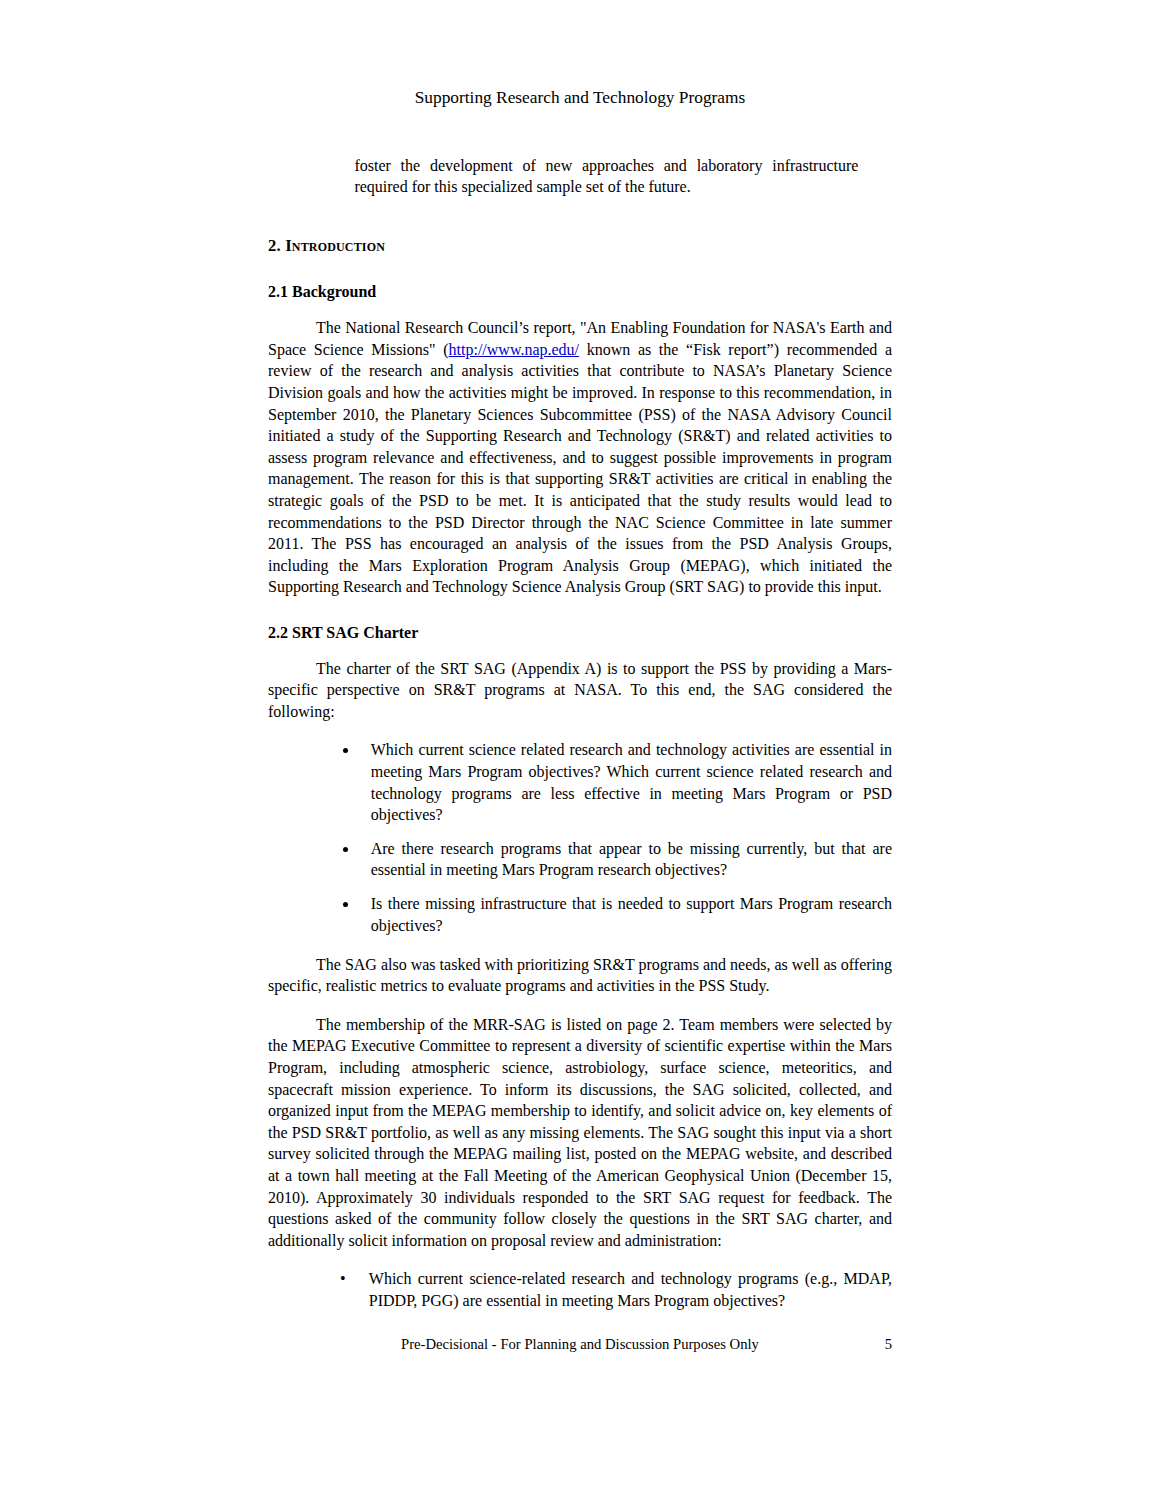Supporting Research and Technology Programs
foster the development of new approaches and laboratory infrastructure required for this specialized sample set of the future.
2. Introduction
2.1 Background
The National Research Council’s report, "An Enabling Foundation for NASA's Earth and Space Science Missions" (http://www.nap.edu/ known as the “Fisk report”) recommended a review of the research and analysis activities that contribute to NASA’s Planetary Science Division goals and how the activities might be improved. In response to this recommendation, in September 2010, the Planetary Sciences Subcommittee (PSS) of the NASA Advisory Council initiated a study of the Supporting Research and Technology (SR&T) and related activities to assess program relevance and effectiveness, and to suggest possible improvements in program management. The reason for this is that supporting SR&T activities are critical in enabling the strategic goals of the PSD to be met. It is anticipated that the study results would lead to recommendations to the PSD Director through the NAC Science Committee in late summer 2011. The PSS has encouraged an analysis of the issues from the PSD Analysis Groups, including the Mars Exploration Program Analysis Group (MEPAG), which initiated the Supporting Research and Technology Science Analysis Group (SRT SAG) to provide this input.
2.2 SRT SAG Charter
The charter of the SRT SAG (Appendix A) is to support the PSS by providing a Mars-specific perspective on SR&T programs at NASA. To this end, the SAG considered the following:
Which current science related research and technology activities are essential in meeting Mars Program objectives? Which current science related research and technology programs are less effective in meeting Mars Program or PSD objectives?
Are there research programs that appear to be missing currently, but that are essential in meeting Mars Program research objectives?
Is there missing infrastructure that is needed to support Mars Program research objectives?
The SAG also was tasked with prioritizing SR&T programs and needs, as well as offering specific, realistic metrics to evaluate programs and activities in the PSS Study.
The membership of the MRR-SAG is listed on page 2. Team members were selected by the MEPAG Executive Committee to represent a diversity of scientific expertise within the Mars Program, including atmospheric science, astrobiology, surface science, meteoritics, and spacecraft mission experience. To inform its discussions, the SAG solicited, collected, and organized input from the MEPAG membership to identify, and solicit advice on, key elements of the PSD SR&T portfolio, as well as any missing elements. The SAG sought this input via a short survey solicited through the MEPAG mailing list, posted on the MEPAG website, and described at a town hall meeting at the Fall Meeting of the American Geophysical Union (December 15, 2010). Approximately 30 individuals responded to the SRT SAG request for feedback. The questions asked of the community follow closely the questions in the SRT SAG charter, and additionally solicit information on proposal review and administration:
Which current science-related research and technology programs (e.g., MDAP, PIDDP, PGG) are essential in meeting Mars Program objectives?
Pre-Decisional - For Planning and Discussion Purposes Only
5